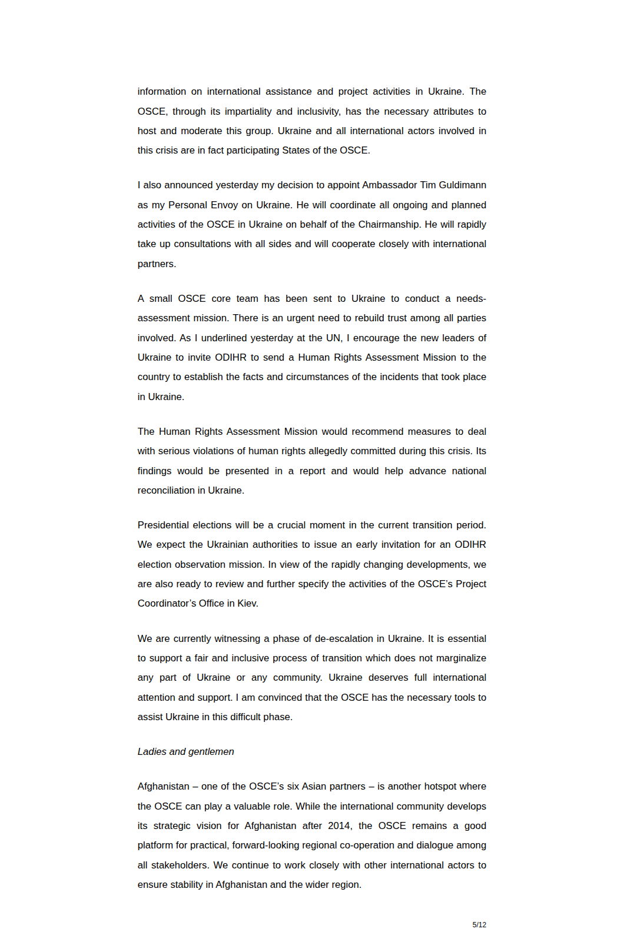information on international assistance and project activities in Ukraine. The OSCE, through its impartiality and inclusivity, has the necessary attributes to host and moderate this group. Ukraine and all international actors involved in this crisis are in fact participating States of the OSCE.
I also announced yesterday my decision to appoint Ambassador Tim Guldimann as my Personal Envoy on Ukraine. He will coordinate all ongoing and planned activities of the OSCE in Ukraine on behalf of the Chairmanship. He will rapidly take up consultations with all sides and will cooperate closely with international partners.
A small OSCE core team has been sent to Ukraine to conduct a needs-assessment mission. There is an urgent need to rebuild trust among all parties involved. As I underlined yesterday at the UN, I encourage the new leaders of Ukraine to invite ODIHR to send a Human Rights Assessment Mission to the country to establish the facts and circumstances of the incidents that took place in Ukraine.
The Human Rights Assessment Mission would recommend measures to deal with serious violations of human rights allegedly committed during this crisis. Its findings would be presented in a report and would help advance national reconciliation in Ukraine.
Presidential elections will be a crucial moment in the current transition period. We expect the Ukrainian authorities to issue an early invitation for an ODIHR election observation mission. In view of the rapidly changing developments, we are also ready to review and further specify the activities of the OSCE’s Project Coordinator’s Office in Kiev.
We are currently witnessing a phase of de-escalation in Ukraine. It is essential to support a fair and inclusive process of transition which does not marginalize any part of Ukraine or any community. Ukraine deserves full international attention and support. I am convinced that the OSCE has the necessary tools to assist Ukraine in this difficult phase.
Ladies and gentlemen
Afghanistan – one of the OSCE’s six Asian partners – is another hotspot where the OSCE can play a valuable role. While the international community develops its strategic vision for Afghanistan after 2014, the OSCE remains a good platform for practical, forward-looking regional co-operation and dialogue among all stakeholders. We continue to work closely with other international actors to ensure stability in Afghanistan and the wider region.
5/12